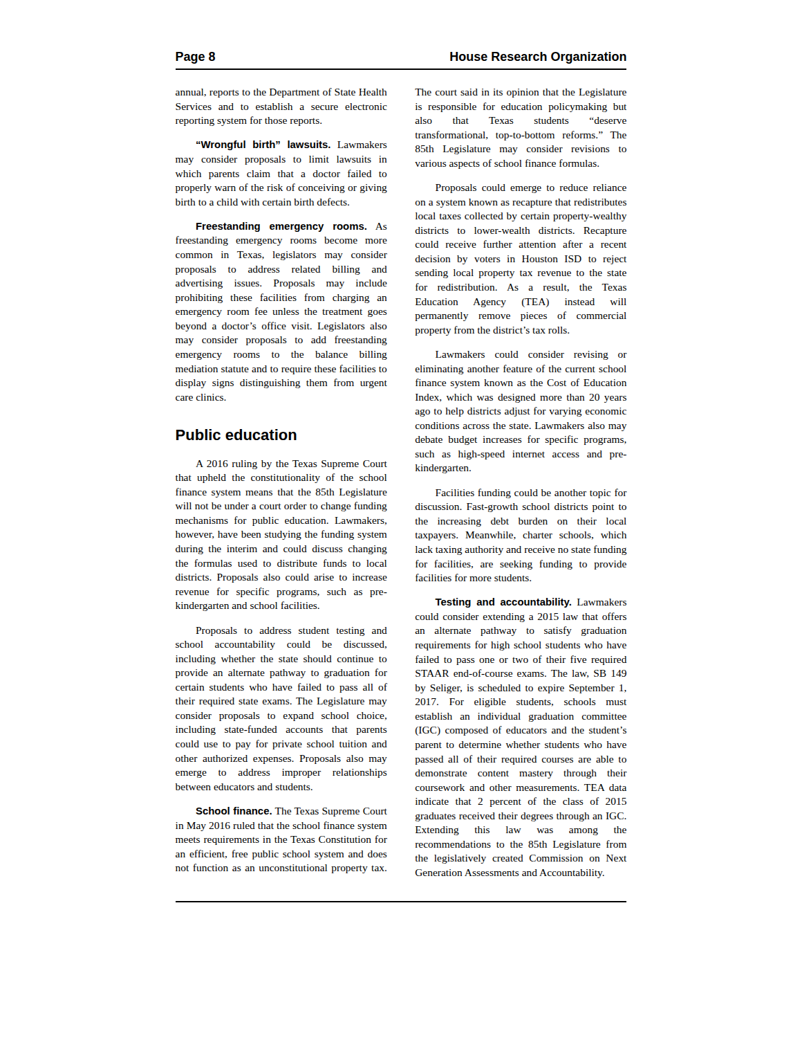Page 8 House Research Organization
annual, reports to the Department of State Health Services and to establish a secure electronic reporting system for those reports.
“Wrongful birth” lawsuits. Lawmakers may consider proposals to limit lawsuits in which parents claim that a doctor failed to properly warn of the risk of conceiving or giving birth to a child with certain birth defects.
Freestanding emergency rooms. As freestanding emergency rooms become more common in Texas, legislators may consider proposals to address related billing and advertising issues. Proposals may include prohibiting these facilities from charging an emergency room fee unless the treatment goes beyond a doctor’s office visit. Legislators also may consider proposals to add freestanding emergency rooms to the balance billing mediation statute and to require these facilities to display signs distinguishing them from urgent care clinics.
Public education
A 2016 ruling by the Texas Supreme Court that upheld the constitutionality of the school finance system means that the 85th Legislature will not be under a court order to change funding mechanisms for public education. Lawmakers, however, have been studying the funding system during the interim and could discuss changing the formulas used to distribute funds to local districts. Proposals also could arise to increase revenue for specific programs, such as pre-kindergarten and school facilities.
Proposals to address student testing and school accountability could be discussed, including whether the state should continue to provide an alternate pathway to graduation for certain students who have failed to pass all of their required state exams. The Legislature may consider proposals to expand school choice, including state-funded accounts that parents could use to pay for private school tuition and other authorized expenses. Proposals also may emerge to address improper relationships between educators and students.
School finance. The Texas Supreme Court in May 2016 ruled that the school finance system meets requirements in the Texas Constitution for an efficient, free public school system and does not function as an unconstitutional property tax. The court said in its opinion that the Legislature is responsible for education policymaking but also that Texas students “deserve transformational, top-to-bottom reforms.” The 85th Legislature may consider revisions to various aspects of school finance formulas.
Proposals could emerge to reduce reliance on a system known as recapture that redistributes local taxes collected by certain property-wealthy districts to lower-wealth districts. Recapture could receive further attention after a recent decision by voters in Houston ISD to reject sending local property tax revenue to the state for redistribution. As a result, the Texas Education Agency (TEA) instead will permanently remove pieces of commercial property from the district’s tax rolls.
Lawmakers could consider revising or eliminating another feature of the current school finance system known as the Cost of Education Index, which was designed more than 20 years ago to help districts adjust for varying economic conditions across the state. Lawmakers also may debate budget increases for specific programs, such as high-speed internet access and pre-kindergarten.
Facilities funding could be another topic for discussion. Fast-growth school districts point to the increasing debt burden on their local taxpayers. Meanwhile, charter schools, which lack taxing authority and receive no state funding for facilities, are seeking funding to provide facilities for more students.
Testing and accountability. Lawmakers could consider extending a 2015 law that offers an alternate pathway to satisfy graduation requirements for high school students who have failed to pass one or two of their five required STAAR end-of-course exams. The law, SB 149 by Seliger, is scheduled to expire September 1, 2017. For eligible students, schools must establish an individual graduation committee (IGC) composed of educators and the student’s parent to determine whether students who have passed all of their required courses are able to demonstrate content mastery through their coursework and other measurements. TEA data indicate that 2 percent of the class of 2015 graduates received their degrees through an IGC. Extending this law was among the recommendations to the 85th Legislature from the legislatively created Commission on Next Generation Assessments and Accountability.